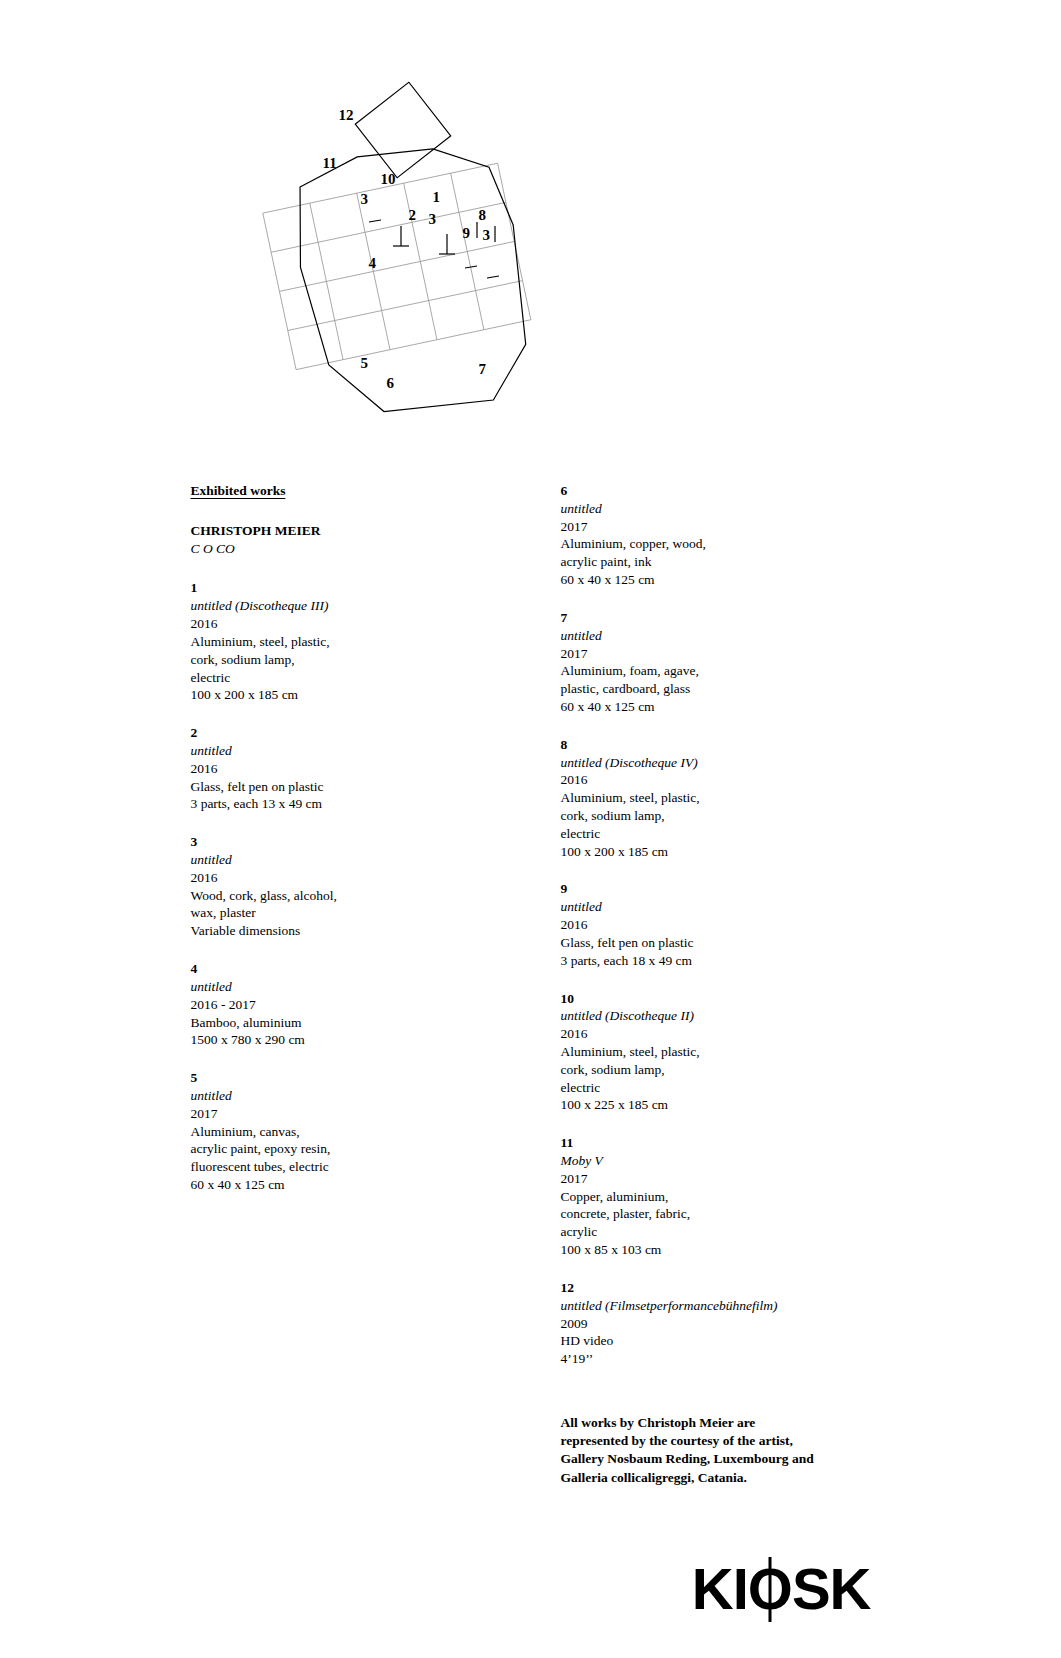12 11 10 3 1 2 3 8 9 3 4 5 6 7
Exhibited works
CHRISTOPH MEIER
C O CO
1
untitled (Discotheque III)
2016
Aluminium, steel, plastic,
cork, sodium lamp,
electric
100 x 200 x 185 cm
2
untitled
2016
Glass, felt pen on plastic
3 parts, each 13 x 49 cm
3
untitled
2016
Wood, cork, glass, alcohol,
wax, plaster
Variable dimensions
4
untitled
2016 - 2017
Bamboo, aluminium
1500 x 780 x 290 cm
5
untitled
2017
Aluminium, canvas,
acrylic paint, epoxy resin,
fluorescent tubes, electric
60 x 40 x 125 cm
6
untitled
2017
Aluminium, copper, wood,
acrylic paint, ink
60 x 40 x 125 cm
7
untitled
2017
Aluminium, foam, agave,
plastic, cardboard, glass
60 x 40 x 125 cm
8
untitled (Discotheque IV)
2016
Aluminium, steel, plastic,
cork, sodium lamp,
electric
100 x 200 x 185 cm
9
untitled
2016
Glass, felt pen on plastic
3 parts, each 18 x 49 cm
10
untitled (Discotheque II)
2016
Aluminium, steel, plastic,
cork, sodium lamp,
electric
100 x 225 x 185 cm
11
Moby V
2017
Copper, aluminium,
concrete, plaster, fabric,
acrylic
100 x 85 x 103 cm
12
untitled (Filmsetperformancebühnefilm)
2009
HD video
4’19’’
All works by Christoph Meier are
represented by the courtesy of the artist,
Gallery Nosbaum Reding, Luxembourg and
Galleria collicaligreggi, Catania.
KIOSK